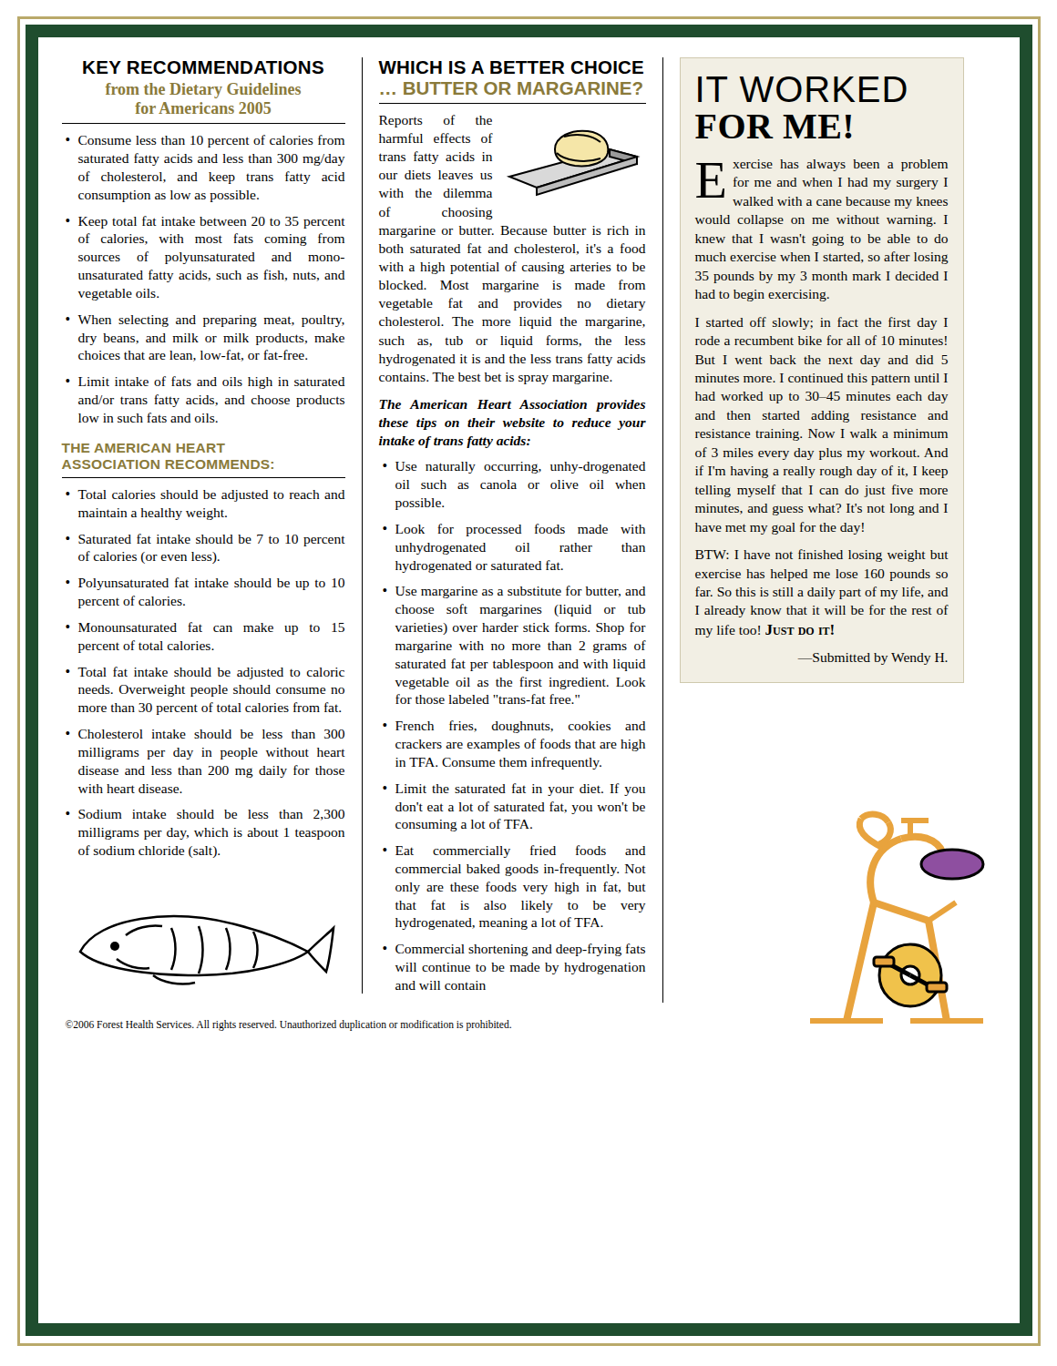KEY RECOMMENDATIONS
from the Dietary Guidelines
for Americans 2005
Consume less than 10 percent of calories from saturated fatty acids and less than 300 mg/day of cholesterol, and keep trans fatty acid consumption as low as possible.
Keep total fat intake between 20 to 35 percent of calories, with most fats coming from sources of polyunsaturated and mono-unsaturated fatty acids, such as fish, nuts, and vegetable oils.
When selecting and preparing meat, poultry, dry beans, and milk or milk products, make choices that are lean, low-fat, or fat-free.
Limit intake of fats and oils high in saturated and/or trans fatty acids, and choose products low in such fats and oils.
THE AMERICAN HEART
ASSOCIATION RECOMMENDS:
Total calories should be adjusted to reach and maintain a healthy weight.
Saturated fat intake should be 7 to 10 percent of calories (or even less).
Polyunsaturated fat intake should be up to 10 percent of calories.
Monounsaturated fat can make up to 15 percent of total calories.
Total fat intake should be adjusted to caloric needs. Overweight people should consume no more than 30 percent of total calories from fat.
Cholesterol intake should be less than 300 milligrams per day in people without heart disease and less than 200 mg daily for those with heart disease.
Sodium intake should be less than 2,300 milligrams per day, which is about 1 teaspoon of sodium chloride (salt).
WHICH IS A BETTER CHOICE
… BUTTER OR MARGARINE?
Reports of the harmful effects of trans fatty acids in our diets leaves us with the dilemma of choosing margarine or butter. Because butter is rich in both saturated fat and cholesterol, it's a food with a high potential of causing arteries to be blocked. Most margarine is made from vegetable fat and provides no dietary cholesterol. The more liquid the margarine, such as, tub or liquid forms, the less hydrogenated it is and the less trans fatty acids contains. The best bet is spray margarine.
The American Heart Association provides these tips on their website to reduce your intake of trans fatty acids:
Use naturally occurring, unhy-drogenated oil such as canola or olive oil when possible.
Look for processed foods made with unhydrogenated oil rather than hydrogenated or saturated fat.
Use margarine as a substitute for butter, and choose soft margarines (liquid or tub varieties) over harder stick forms. Shop for margarine with no more than 2 grams of saturated fat per tablespoon and with liquid vegetable oil as the first ingredient. Look for those labeled "trans-fat free."
French fries, doughnuts, cookies and crackers are examples of foods that are high in TFA. Consume them infrequently.
Limit the saturated fat in your diet. If you don't eat a lot of saturated fat, you won't be consuming a lot of TFA.
Eat commercially fried foods and commercial baked goods in-frequently. Not only are these foods very high in fat, but that fat is also likely to be very hydrogenated, meaning a lot of TFA.
Commercial shortening and deep-frying fats will continue to be made by hydrogenation and will contain
IT WORKED
FOR ME!
Exercise has always been a problem for me and when I had my surgery I walked with a cane because my knees would collapse on me without warning. I knew that I wasn't going to be able to do much exercise when I started, so after losing 35 pounds by my 3 month mark I decided I had to begin exercising.
I started off slowly; in fact the first day I rode a recumbent bike for all of 10 minutes! But I went back the next day and did 5 minutes more. I continued this pattern until I had worked up to 30–45 minutes each day and then started adding resistance and resistance training. Now I walk a minimum of 3 miles every day plus my workout. And if I'm having a really rough day of it, I keep telling myself that I can do just five more minutes, and guess what? It's not long and I have met my goal for the day!
BTW: I have not finished losing weight but exercise has helped me lose 160 pounds so far. So this is still a daily part of my life, and I already know that it will be for the rest of my life too! Just do it!
—Submitted by Wendy H.
©2006 Forest Health Services. All rights reserved. Unauthorized duplication or modification is prohibited.